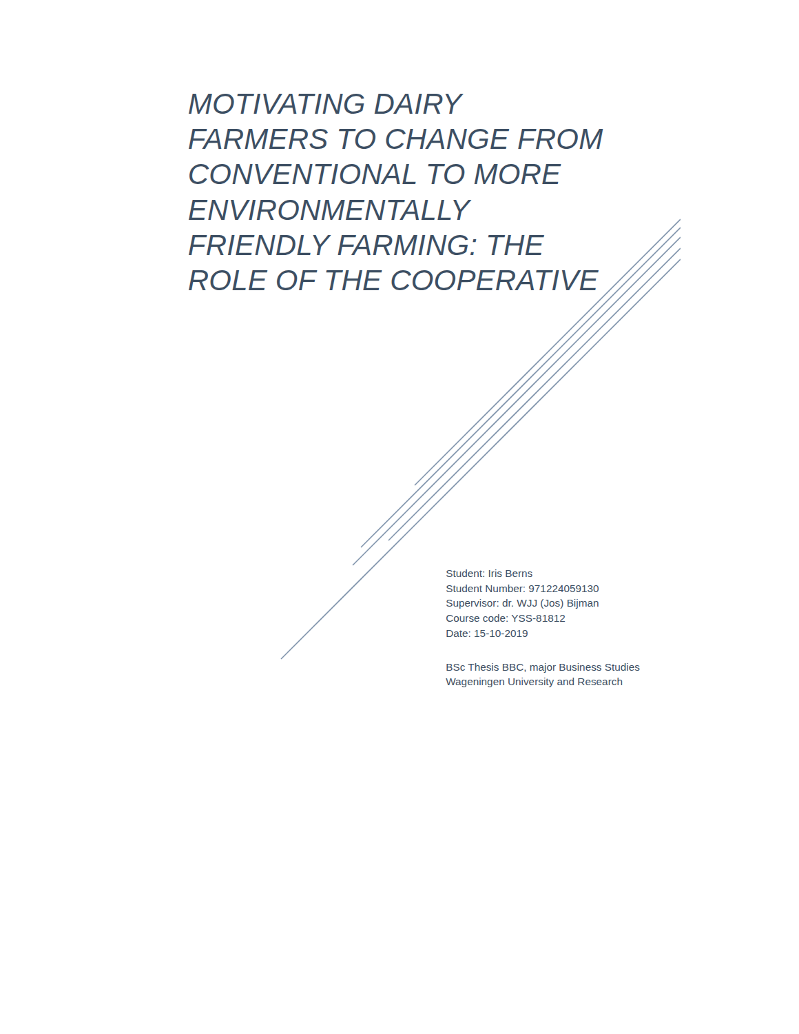MOTIVATING DAIRY FARMERS TO CHANGE FROM CONVENTIONAL TO MORE ENVIRONMENTALLY FRIENDLY FARMING: THE ROLE OF THE COOPERATIVE
Student: Iris Berns
Student Number: 971224059130
Supervisor: dr. WJJ (Jos) Bijman
Course code: YSS-81812
Date: 15-10-2019
BSc Thesis BBC, major Business Studies
Wageningen University and Research